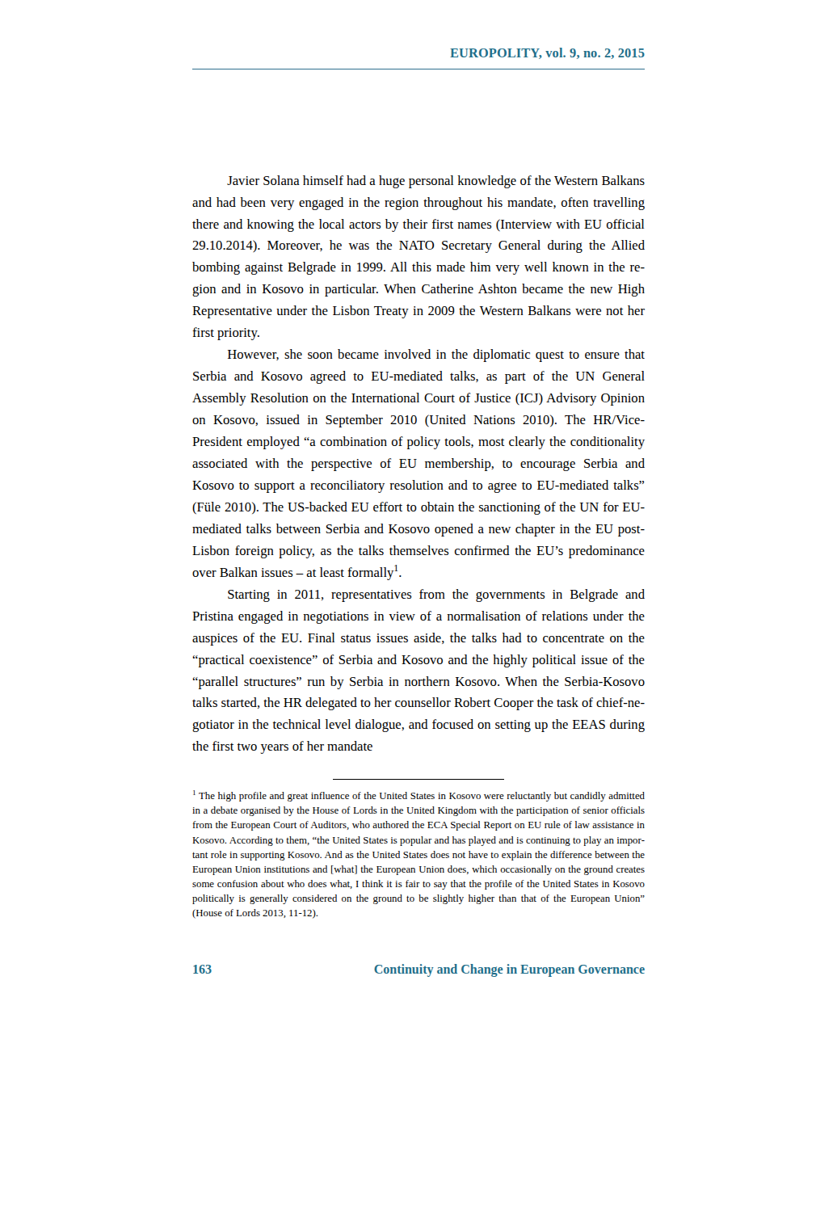EUROPOLITY, vol. 9, no. 2, 2015
Javier Solana himself had a huge personal knowledge of the Western Balkans and had been very engaged in the region throughout his mandate, often travelling there and knowing the local actors by their first names (Interview with EU official 29.10.2014). Moreover, he was the NATO Secretary General during the Allied bombing against Belgrade in 1999. All this made him very well known in the region and in Kosovo in particular. When Catherine Ashton became the new High Representative under the Lisbon Treaty in 2009 the Western Balkans were not her first priority.
However, she soon became involved in the diplomatic quest to ensure that Serbia and Kosovo agreed to EU-mediated talks, as part of the UN General Assembly Resolution on the International Court of Justice (ICJ) Advisory Opinion on Kosovo, issued in September 2010 (United Nations 2010). The HR/Vice-President employed “a combination of policy tools, most clearly the conditionality associated with the perspective of EU membership, to encourage Serbia and Kosovo to support a reconciliatory resolution and to agree to EU-mediated talks” (Füle 2010). The US-backed EU effort to obtain the sanctioning of the UN for EU-mediated talks between Serbia and Kosovo opened a new chapter in the EU post-Lisbon foreign policy, as the talks themselves confirmed the EU’s predominance over Balkan issues – at least formally1.
Starting in 2011, representatives from the governments in Belgrade and Pristina engaged in negotiations in view of a normalisation of relations under the auspices of the EU. Final status issues aside, the talks had to concentrate on the “practical coexistence” of Serbia and Kosovo and the highly political issue of the “parallel structures” run by Serbia in northern Kosovo. When the Serbia-Kosovo talks started, the HR delegated to her counsellor Robert Cooper the task of chief-negotiator in the technical level dialogue, and focused on setting up the EEAS during the first two years of her mandate
1 The high profile and great influence of the United States in Kosovo were reluctantly but candidly admitted in a debate organised by the House of Lords in the United Kingdom with the participation of senior officials from the European Court of Auditors, who authored the ECA Special Report on EU rule of law assistance in Kosovo. According to them, “the United States is popular and has played and is continuing to play an important role in supporting Kosovo. And as the United States does not have to explain the difference between the European Union institutions and [what] the European Union does, which occasionally on the ground creates some confusion about who does what, I think it is fair to say that the profile of the United States in Kosovo politically is generally considered on the ground to be slightly higher than that of the European Union” (House of Lords 2013, 11-12).
163 Continuity and Change in European Governance